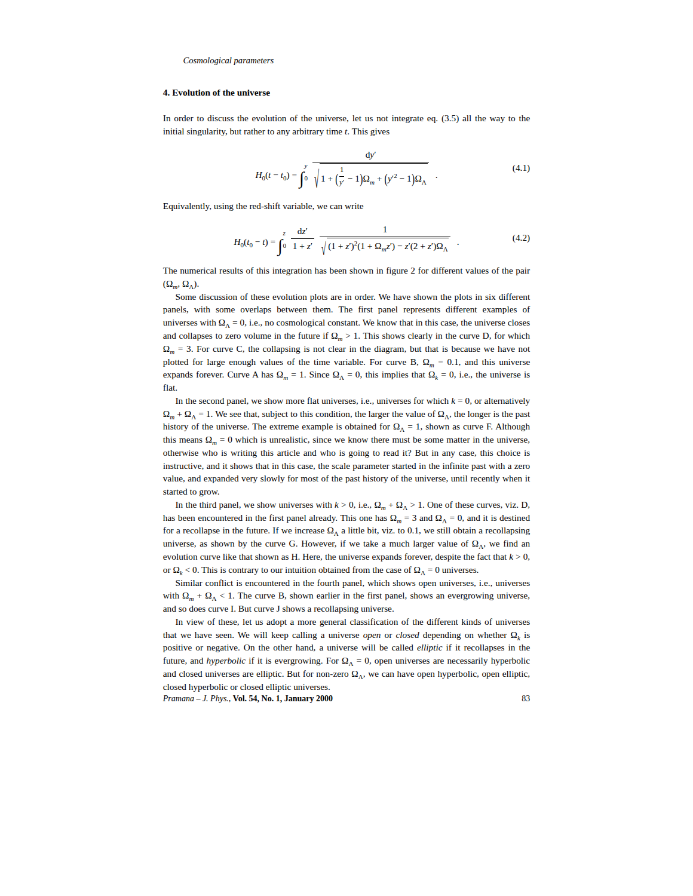Cosmological parameters
4. Evolution of the universe
In order to discuss the evolution of the universe, let us not integrate eq. (3.5) all the way to the initial singularity, but rather to any arbitrary time t. This gives
H0(t − t0) = ∫y 0 dy′ 1 + (1 y′ − 1) Ωm + (y′2 − 1) ΩΛ . (4.1)
Equivalently, using the red-shift variable, we can write
H0(t0 − t) = ∫z 0 dz′ 1 + z′ 1 (1 + z′)2(1 + Ωmz′) − z′(2 + z′)ΩΛ . (4.2)
The numerical results of this integration has been shown in figure 2 for different values of the pair (Ωm, ΩΛ).
Some discussion of these evolution plots are in order. We have shown the plots in six different panels, with some overlaps between them. The first panel represents different examples of universes with ΩΛ = 0, i.e., no cosmological constant. We know that in this case, the universe closes and collapses to zero volume in the future if Ωm > 1. This shows clearly in the curve D, for which Ωm = 3. For curve C, the collapsing is not clear in the diagram, but that is because we have not plotted for large enough values of the time variable. For curve B, Ωm = 0.1, and this universe expands forever. Curve A has Ωm = 1. Since ΩΛ = 0, this implies that Ωk = 0, i.e., the universe is flat.
In the second panel, we show more flat universes, i.e., universes for which k = 0, or alternatively Ωm + ΩΛ = 1. We see that, subject to this condition, the larger the value of ΩΛ, the longer is the past history of the universe. The extreme example is obtained for ΩΛ = 1, shown as curve F. Although this means Ωm = 0 which is unrealistic, since we know there must be some matter in the universe, otherwise who is writing this article and who is going to read it? But in any case, this choice is instructive, and it shows that in this case, the scale parameter started in the infinite past with a zero value, and expanded very slowly for most of the past history of the universe, until recently when it started to grow.
In the third panel, we show universes with k > 0, i.e., Ωm + ΩΛ > 1. One of these curves, viz. D, has been encountered in the first panel already. This one has Ωm = 3 and ΩΛ = 0, and it is destined for a recollapse in the future. If we increase ΩΛ a little bit, viz. to 0.1, we still obtain a recollapsing universe, as shown by the curve G. However, if we take a much larger value of ΩΛ, we find an evolution curve like that shown as H. Here, the universe expands forever, despite the fact that k > 0, or Ωk < 0. This is contrary to our intuition obtained from the case of ΩΛ = 0 universes.
Similar conflict is encountered in the fourth panel, which shows open universes, i.e., universes with Ωm + ΩΛ < 1. The curve B, shown earlier in the first panel, shows an evergrowing universe, and so does curve I. But curve J shows a recollapsing universe.
In view of these, let us adopt a more general classification of the different kinds of universes that we have seen. We will keep calling a universe open or closed depending on whether Ωk is positive or negative. On the other hand, a universe will be called elliptic if it recollapses in the future, and hyperbolic if it is evergrowing. For ΩΛ = 0, open universes are necessarily hyperbolic and closed universes are elliptic. But for non-zero ΩΛ, we can have open hyperbolic, open elliptic, closed hyperbolic or closed elliptic universes.
Pramana – J. Phys., Vol. 54, No. 1, January 2000 83